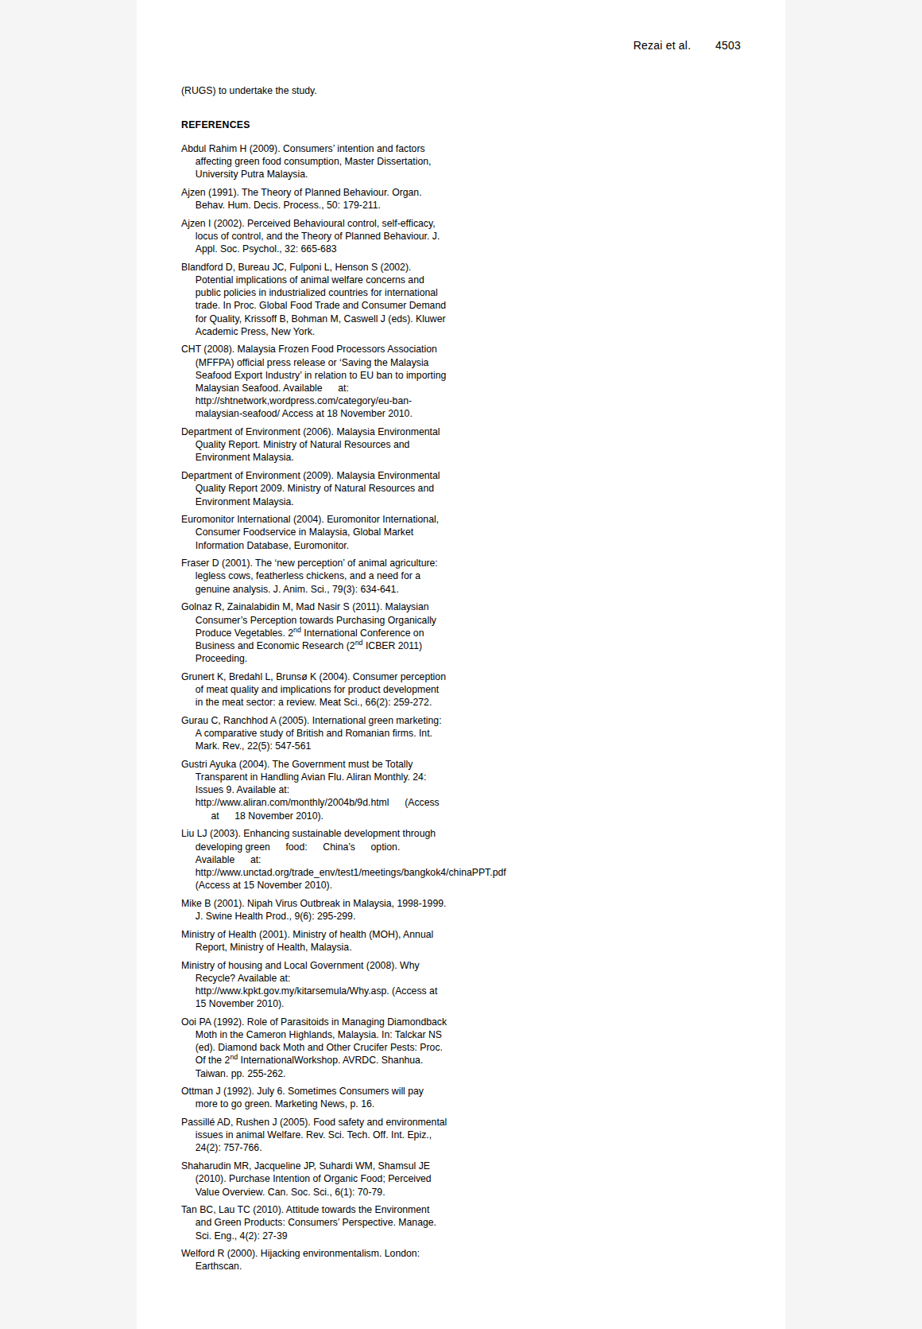Rezai et al. 4503
(RUGS) to undertake the study.
REFERENCES
Abdul Rahim H (2009). Consumers’ intention and factors affecting green food consumption, Master Dissertation, University Putra Malaysia.
Ajzen (1991). The Theory of Planned Behaviour. Organ. Behav. Hum. Decis. Process., 50: 179-211.
Ajzen I (2002). Perceived Behavioural control, self-efficacy, locus of control, and the Theory of Planned Behaviour. J. Appl. Soc. Psychol., 32: 665-683
Blandford D, Bureau JC, Fulponi L, Henson S (2002). Potential implications of animal welfare concerns and public policies in industrialized countries for international trade. In Proc. Global Food Trade and Consumer Demand for Quality, Krissoff B, Bohman M, Caswell J (eds). Kluwer Academic Press, New York.
CHT (2008). Malaysia Frozen Food Processors Association (MFFPA) official press release or ‘Saving the Malaysia Seafood Export Industry’ in relation to EU ban to importing Malaysian Seafood. Available at: http://shtnetwork,wordpress.com/category/eu-ban-malaysian-seafood/ Access at 18 November 2010.
Department of Environment (2006). Malaysia Environmental Quality Report. Ministry of Natural Resources and Environment Malaysia.
Department of Environment (2009). Malaysia Environmental Quality Report 2009. Ministry of Natural Resources and Environment Malaysia.
Euromonitor International (2004). Euromonitor International, Consumer Foodservice in Malaysia, Global Market Information Database, Euromonitor.
Fraser D (2001). The ‘new perception’ of animal agriculture: legless cows, featherless chickens, and a need for a genuine analysis. J. Anim. Sci., 79(3): 634-641.
Golnaz R, Zainalabidin M, Mad Nasir S (2011). Malaysian Consumer’s Perception towards Purchasing Organically Produce Vegetables. 2nd International Conference on Business and Economic Research (2nd ICBER 2011) Proceeding.
Grunert K, Bredahl L, Brunsø K (2004). Consumer perception of meat quality and implications for product development in the meat sector: a review. Meat Sci., 66(2): 259-272.
Gurau C, Ranchhod A (2005). International green marketing: A comparative study of British and Romanian firms. Int. Mark. Rev., 22(5): 547-561
Gustri Ayuka (2004). The Government must be Totally Transparent in Handling Avian Flu. Aliran Monthly. 24: Issues 9. Available at: http://www.aliran.com/monthly/2004b/9d.html (Access at 18 November 2010).
Liu LJ (2003). Enhancing sustainable development through developing green food: China’s option. Available at: http://www.unctad.org/trade_env/test1/meetings/bangkok4/chinaPPT.pdf (Access at 15 November 2010).
Mike B (2001). Nipah Virus Outbreak in Malaysia, 1998-1999. J. Swine Health Prod., 9(6): 295-299.
Ministry of Health (2001). Ministry of health (MOH), Annual Report, Ministry of Health, Malaysia.
Ministry of housing and Local Government (2008). Why Recycle? Available at: http://www.kpkt.gov.my/kitarsemula/Why.asp. (Access at 15 November 2010).
Ooi PA (1992). Role of Parasitoids in Managing Diamondback Moth in the Cameron Highlands, Malaysia. In: Talckar NS (ed). Diamond back Moth and Other Crucifer Pests: Proc. Of the 2nd InternationalWorkshop. AVRDC. Shanhua. Taiwan. pp. 255-262.
Ottman J (1992). July 6. Sometimes Consumers will pay more to go green. Marketing News, p. 16.
Passillé AD, Rushen J (2005). Food safety and environmental issues in animal Welfare. Rev. Sci. Tech. Off. Int. Epiz., 24(2): 757-766.
Shaharudin MR, Jacqueline JP, Suhardi WM, Shamsul JE (2010). Purchase Intention of Organic Food; Perceived Value Overview. Can. Soc. Sci., 6(1): 70-79.
Tan BC, Lau TC (2010). Attitude towards the Environment and Green Products: Consumers’ Perspective. Manage. Sci. Eng., 4(2): 27-39
Welford R (2000). Hijacking environmentalism. London: Earthscan.